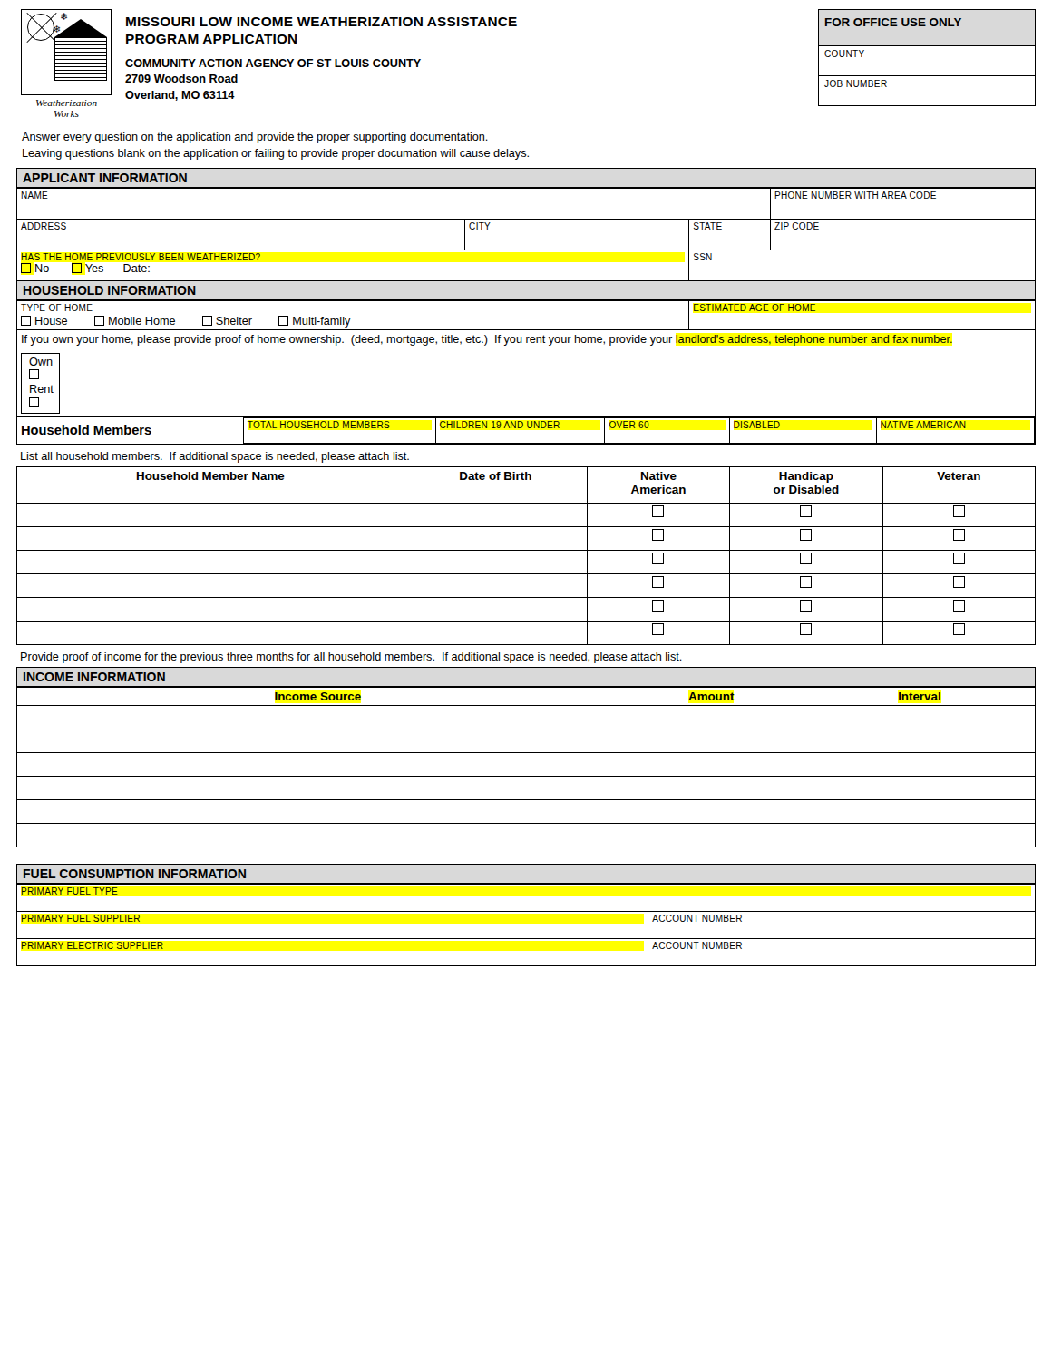❄
❄
❄
Weatherization
Works
MISSOURI LOW INCOME WEATHERIZATION ASSISTANCE
PROGRAM APPLICATION
COMMUNITY ACTION AGENCY OF ST LOUIS COUNTY
2709 Woodson Road
Overland, MO 63114
FOR OFFICE USE ONLY
COUNTY
JOB NUMBER
Answer every question on the application and provide the proper supporting documentation.
Leaving questions blank on the application or failing to provide proper documation will cause delays.
APPLICANT INFORMATION
| NAME | PHONE NUMBER WITH AREA CODE |
| ADDRESS | CITY | STATE | ZIP CODE |
| HAS THE HOME PREVIOUSLY BEEN WEATHERIZED? No Yes Date: | SSN |
HOUSEHOLD INFORMATION
| TYPE OF HOME House Mobile Home Shelter Multi-family | ESTIMATED AGE OF HOME |
| If you own your home, please provide proof of home ownership. (deed, mortgage, title, etc.) If you rent your home, provide your landlord's address, telephone number and fax number. Own Rent |
| / Household Members / TOTAL HOUSEHOLD MEMBERS / CHILDREN 19 AND UNDER / OVER 60 / DISABLED / NATIVE AMERICAN / |
List all household members. If additional space is needed, please attach list.
| Household Member Name | Date of Birth | Native American | Handicap or Disabled | Veteran |
Provide proof of income for the previous three months for all household members. If additional space is needed, please attach list.
INCOME INFORMATION
| Income Source | Amount | Interval |
FUEL CONSUMPTION INFORMATION
| PRIMARY FUEL TYPE |
| PRIMARY FUEL SUPPLIER | ACCOUNT NUMBER |
| PRIMARY ELECTRIC SUPPLIER | ACCOUNT NUMBER |